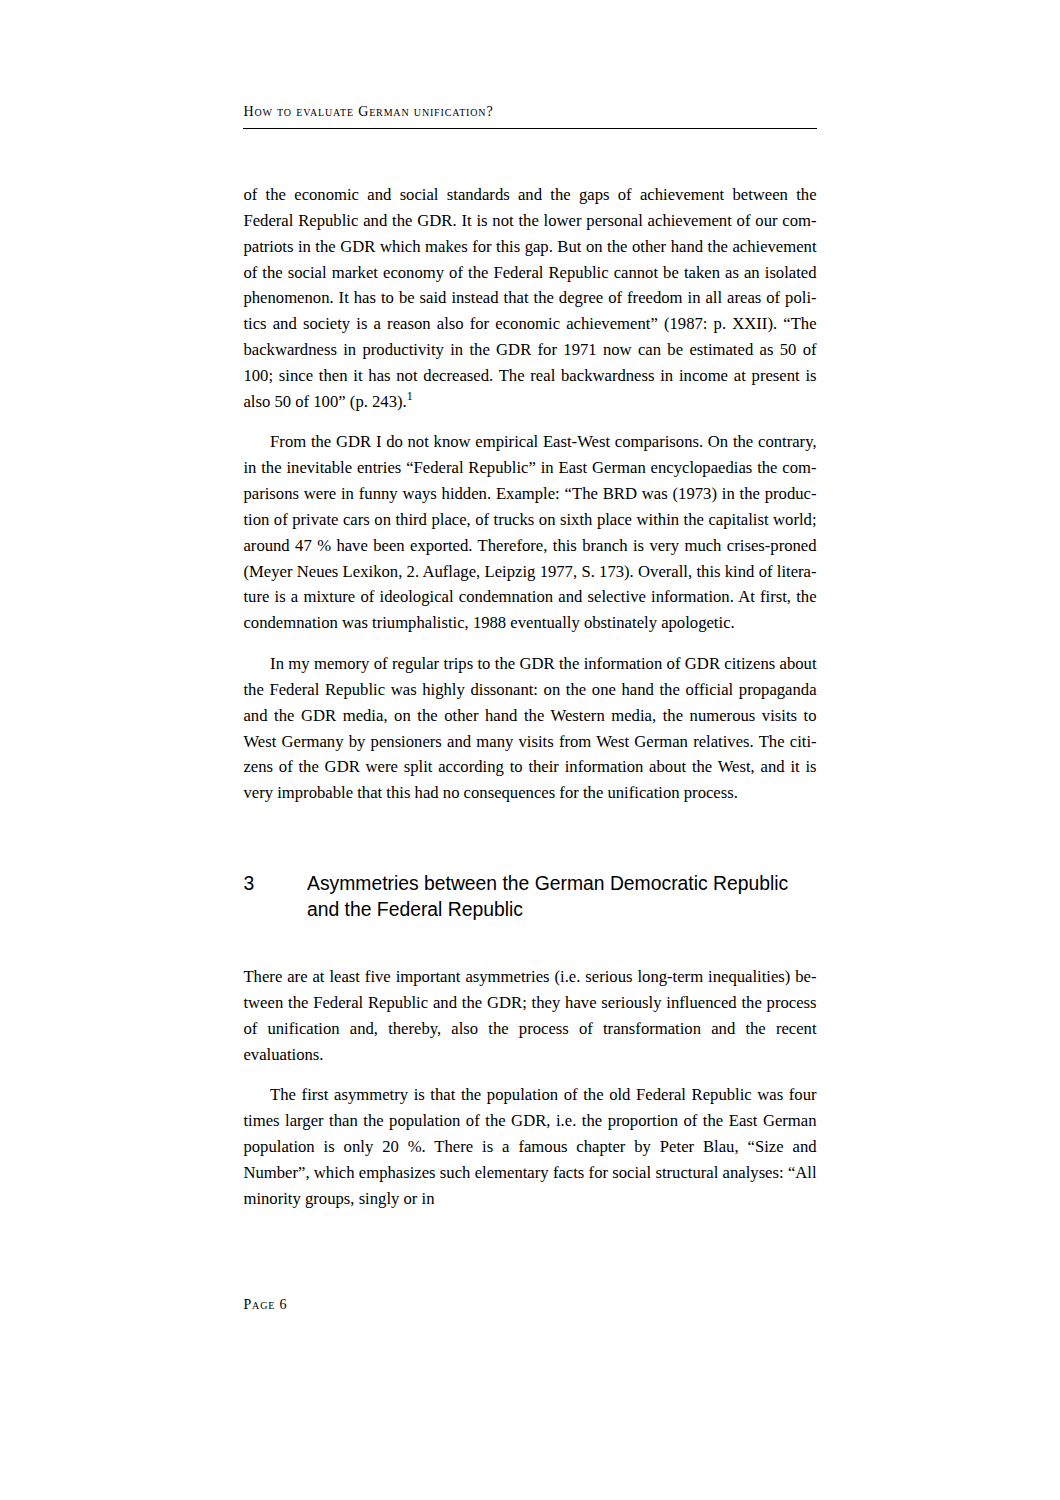How to evaluate German unification?
of the economic and social standards and the gaps of achievement between the Federal Republic and the GDR. It is not the lower personal achievement of our compatriots in the GDR which makes for this gap. But on the other hand the achievement of the social market economy of the Federal Republic cannot be taken as an isolated phenomenon. It has to be said instead that the degree of freedom in all areas of politics and society is a reason also for economic achievement” (1987: p. XXII). “The backwardness in productivity in the GDR for 1971 now can be estimated as 50 of 100; since then it has not decreased. The real backwardness in income at present is also 50 of 100” (p. 243).1
From the GDR I do not know empirical East-West comparisons. On the contrary, in the inevitable entries “Federal Republic” in East German encyclopaedias the comparisons were in funny ways hidden. Example: “The BRD was (1973) in the production of private cars on third place, of trucks on sixth place within the capitalist world; around 47 % have been exported. Therefore, this branch is very much crises-proned (Meyer Neues Lexikon, 2. Auflage, Leipzig 1977, S. 173). Overall, this kind of literature is a mixture of ideological condemnation and selective information. At first, the condemnation was triumphalistic, 1988 eventually obstinately apologetic.
In my memory of regular trips to the GDR the information of GDR citizens about the Federal Republic was highly dissonant: on the one hand the official propaganda and the GDR media, on the other hand the Western media, the numerous visits to West Germany by pensioners and many visits from West German relatives. The citizens of the GDR were split according to their information about the West, and it is very improbable that this had no consequences for the unification process.
3 Asymmetries between the German Democratic Republic and the Federal Republic
There are at least five important asymmetries (i.e. serious long-term inequalities) between the Federal Republic and the GDR; they have seriously influenced the process of unification and, thereby, also the process of transformation and the recent evaluations.
The first asymmetry is that the population of the old Federal Republic was four times larger than the population of the GDR, i.e. the proportion of the East German population is only 20 %. There is a famous chapter by Peter Blau, “Size and Number”, which emphasizes such elementary facts for social structural analyses: “All minority groups, singly or in
Page 6